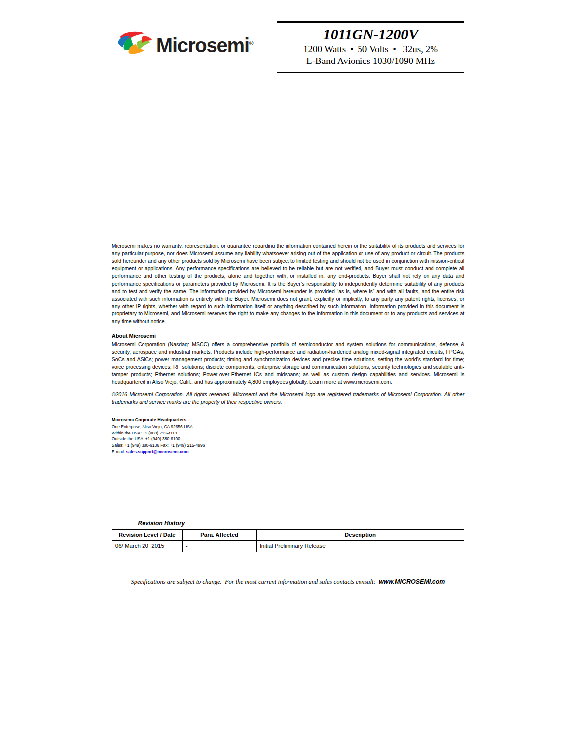Microsemi®
1011GN-1200V
1200 Watts • 50 Volts • 32us, 2%
L-Band Avionics 1030/1090 MHz
Microsemi makes no warranty, representation, or guarantee regarding the information contained herein or the suitability of its products and services for any particular purpose, nor does Microsemi assume any liability whatsoever arising out of the application or use of any product or circuit. The products sold hereunder and any other products sold by Microsemi have been subject to limited testing and should not be used in conjunction with mission-critical equipment or applications. Any performance specifications are believed to be reliable but are not verified, and Buyer must conduct and complete all performance and other testing of the products, alone and together with, or installed in, any end-products. Buyer shall not rely on any data and performance specifications or parameters provided by Microsemi. It is the Buyer’s responsibility to independently determine suitability of any products and to test and verify the same. The information provided by Microsemi hereunder is provided “as is, where is” and with all faults, and the entire risk associated with such information is entirely with the Buyer. Microsemi does not grant, explicitly or implicitly, to any party any patent rights, licenses, or any other IP rights, whether with regard to such information itself or anything described by such information. Information provided in this document is proprietary to Microsemi, and Microsemi reserves the right to make any changes to the information in this document or to any products and services at any time without notice.
About Microsemi
Microsemi Corporation (Nasdaq: MSCC) offers a comprehensive portfolio of semiconductor and system solutions for communications, defense & security, aerospace and industrial markets. Products include high-performance and radiation-hardened analog mixed-signal integrated circuits, FPGAs, SoCs and ASICs; power management products; timing and synchronization devices and precise time solutions, setting the world's standard for time; voice processing devices; RF solutions; discrete components; enterprise storage and communication solutions, security technologies and scalable anti-tamper products; Ethernet solutions; Power-over-Ethernet ICs and midspans; as well as custom design capabilities and services. Microsemi is headquartered in Aliso Viejo, Calif., and has approximately 4,800 employees globally. Learn more at www.microsemi.com.
©2016 Microsemi Corporation. All rights reserved. Microsemi and the Microsemi logo are registered trademarks of Microsemi Corporation. All other trademarks and service marks are the property of their respective owners.
Microsemi Corporate Headquarters
One Enterprise, Aliso Viejo, CA 92656 USA
Within the USA: +1 (800) 713-4113
Outside the USA: +1 (949) 380-6100
Sales: +1 (949) 380-6136 Fax: +1 (949) 215-4996
E-mail: sales.support@microsemi.com
Revision History
| Revision Level / Date | Para. Affected | Description |
| --- | --- | --- |
| 06/ March 20 2015 | - | Initial Preliminary Release |
Specifications are subject to change. For the most current information and sales contacts consult: www.MICROSEMI.com